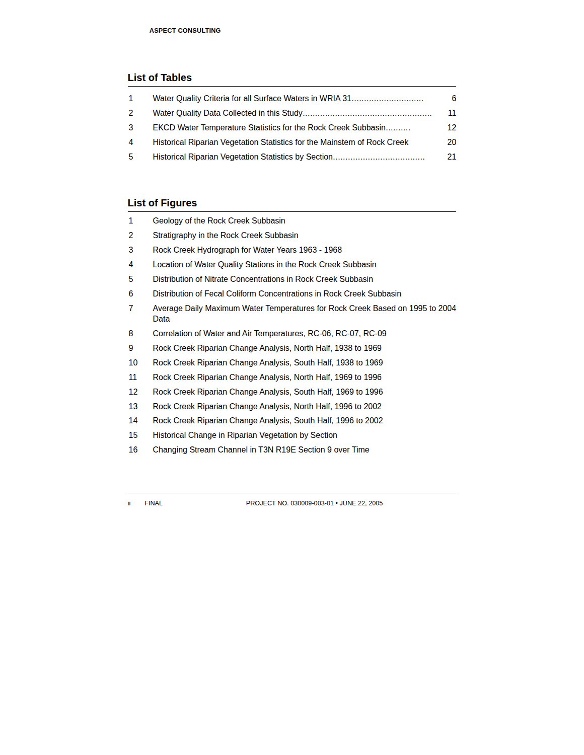ASPECT CONSULTING
List of Tables
1 Water Quality Criteria for all Surface Waters in WRIA 31 ............................. 6
2 Water Quality Data Collected in this Study .................................................... 11
3 EKCD Water Temperature Statistics for the Rock Creek Subbasin .......... 12
4 Historical Riparian Vegetation Statistics for the Mainstem of Rock Creek 20
5 Historical Riparian Vegetation Statistics by Section ..................................... 21
List of Figures
1 Geology of the Rock Creek Subbasin
2 Stratigraphy in the Rock Creek Subbasin
3 Rock Creek Hydrograph for Water Years 1963 - 1968
4 Location of Water Quality Stations in the Rock Creek Subbasin
5 Distribution of Nitrate Concentrations in Rock Creek Subbasin
6 Distribution of Fecal Coliform Concentrations in Rock Creek Subbasin
7 Average Daily Maximum Water Temperatures for Rock Creek Based on 1995 to 2004 Data
8 Correlation of Water and Air Temperatures, RC-06, RC-07, RC-09
9 Rock Creek Riparian Change Analysis, North Half, 1938 to 1969
10 Rock Creek Riparian Change Analysis, South Half, 1938 to 1969
11 Rock Creek Riparian Change Analysis, North Half, 1969 to 1996
12 Rock Creek Riparian Change Analysis, South Half, 1969 to 1996
13 Rock Creek Riparian Change Analysis, North Half, 1996 to 2002
14 Rock Creek Riparian Change Analysis, South Half, 1996 to 2002
15 Historical Change in Riparian Vegetation by Section
16 Changing Stream Channel in T3N R19E Section 9 over Time
ii FINAL PROJECT NO. 030009-003-01 • JUNE 22, 2005